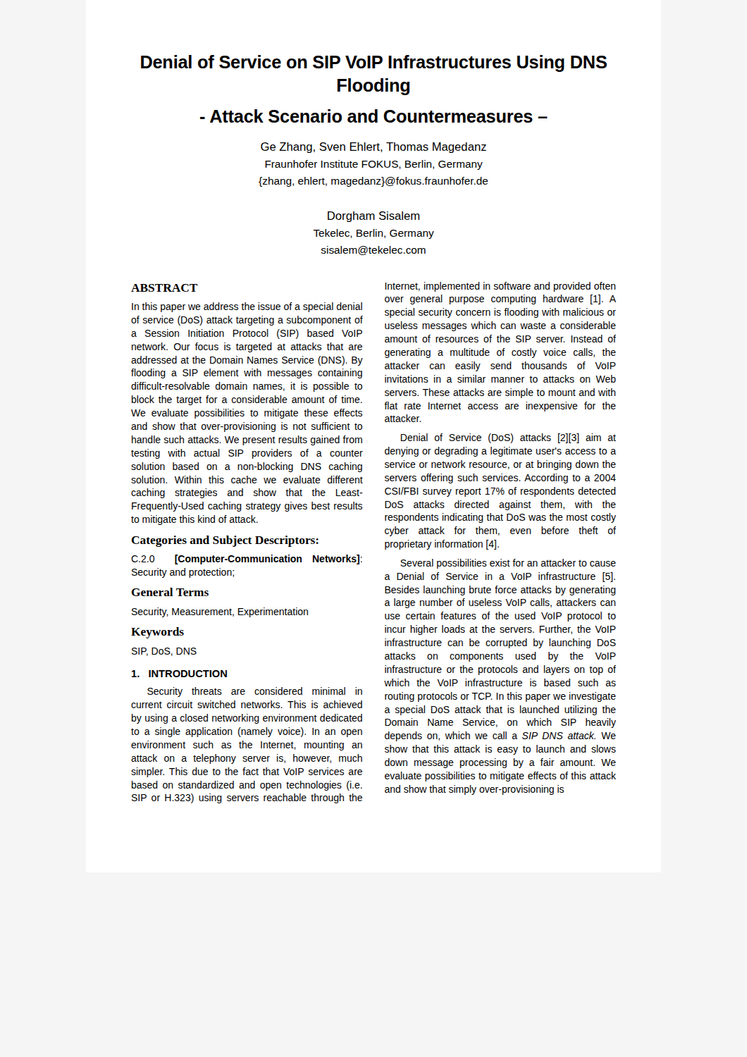Denial of Service on SIP VoIP Infrastructures Using DNS Flooding - Attack Scenario and Countermeasures –
Ge Zhang, Sven Ehlert, Thomas Magedanz
Fraunhofer Institute FOKUS, Berlin, Germany
{zhang, ehlert, magedanz}@fokus.fraunhofer.de
Dorgham Sisalem
Tekelec, Berlin, Germany
sisalem@tekelec.com
ABSTRACT
In this paper we address the issue of a special denial of service (DoS) attack targeting a subcomponent of a Session Initiation Protocol (SIP) based VoIP network. Our focus is targeted at attacks that are addressed at the Domain Names Service (DNS). By flooding a SIP element with messages containing difficult-resolvable domain names, it is possible to block the target for a considerable amount of time. We evaluate possibilities to mitigate these effects and show that over-provisioning is not sufficient to handle such attacks. We present results gained from testing with actual SIP providers of a counter solution based on a non-blocking DNS caching solution. Within this cache we evaluate different caching strategies and show that the Least-Frequently-Used caching strategy gives best results to mitigate this kind of attack.
Categories and Subject Descriptors:
C.2.0 [Computer-Communication Networks]: Security and protection;
General Terms
Security, Measurement, Experimentation
Keywords
SIP, DoS, DNS
1. INTRODUCTION
Security threats are considered minimal in current circuit switched networks. This is achieved by using a closed networking environment dedicated to a single application (namely voice). In an open environment such as the Internet, mounting an attack on a telephony server is, however, much simpler. This due to the fact that VoIP services are based on standardized and open technologies (i.e. SIP or H.323) using servers reachable through the Internet, implemented in software and provided often over general purpose computing hardware [1]. A special security concern is flooding with malicious or useless messages which can waste a considerable amount of resources of the SIP server. Instead of generating a multitude of costly voice calls, the attacker can easily send thousands of VoIP invitations in a similar manner to attacks on Web servers. These attacks are simple to mount and with flat rate Internet access are inexpensive for the attacker.
Denial of Service (DoS) attacks [2][3] aim at denying or degrading a legitimate user's access to a service or network resource, or at bringing down the servers offering such services. According to a 2004 CSI/FBI survey report 17% of respondents detected DoS attacks directed against them, with the respondents indicating that DoS was the most costly cyber attack for them, even before theft of proprietary information [4].
Several possibilities exist for an attacker to cause a Denial of Service in a VoIP infrastructure [5]. Besides launching brute force attacks by generating a large number of useless VoIP calls, attackers can use certain features of the used VoIP protocol to incur higher loads at the servers. Further, the VoIP infrastructure can be corrupted by launching DoS attacks on components used by the VoIP infrastructure or the protocols and layers on top of which the VoIP infrastructure is based such as routing protocols or TCP. In this paper we investigate a special DoS attack that is launched utilizing the Domain Name Service, on which SIP heavily depends on, which we call a SIP DNS attack. We show that this attack is easy to launch and slows down message processing by a fair amount. We evaluate possibilities to mitigate effects of this attack and show that simply over-provisioning is